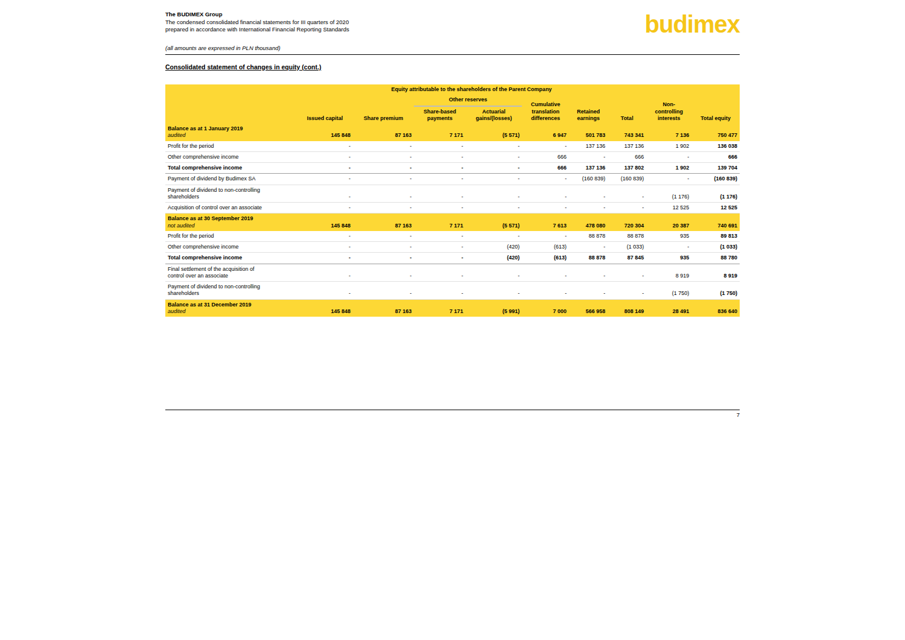The BUDIMEX Group
The condensed consolidated financial statements for III quarters of 2020
prepared in accordance with International Financial Reporting Standards
budimex
(all amounts are expressed in PLN thousand)
Consolidated statement of changes in equity (cont.)
| | Equity attributable to the shareholders of the Parent Company | Non- controlling interests | Total equity |
| --- | --- | --- | --- |
| Issued capital | Share premium | Other reserves | Cumulative translation differences | Retained earnings | Total |
| Share-based payments | Actuarial gains/(losses) |
| Balance as at 1 January 2019 audited | 145 848 | 87 163 | 7 171 | (5 571) | 6 947 | 501 783 | 743 341 | 7 136 | 750 477 |
| Profit for the period | - | - | - | - | - | 137 136 | 137 136 | 1 902 | 136 038 |
| Other comprehensive income | - | - | - | - | 666 | - | 666 | - | 666 |
| Total comprehensive income | - | - | - | - | 666 | 137 136 | 137 802 | 1 902 | 139 704 |
| Payment of dividend by Budimex SA | - | - | - | - | - | (160 839) | (160 839) | - | (160 839) |
| Payment of dividend to non-controlling shareholders | - | - | - | - | - | - | - | (1 176) | (1 176) |
| Acquisition of control over an associate | - | - | - | - | - | - | - | 12 525 | 12 525 |
| Balance as at 30 September 2019 not audited | 145 848 | 87 163 | 7 171 | (5 571) | 7 613 | 478 080 | 720 304 | 20 387 | 740 691 |
| Profit for the period | - | - | - | - | - | 88 878 | 88 878 | 935 | 89 813 |
| Other comprehensive income | - | - | - | (420) | (613) | - | (1 033) | - | (1 033) |
| Total comprehensive income | - | - | - | (420) | (613) | 88 878 | 87 845 | 935 | 88 780 |
| Final settlement of the acquisition of control over an associate | - | - | - | - | - | - | - | 8 919 | 8 919 |
| Payment of dividend to non-controlling shareholders | - | - | - | - | - | - | - | (1 750) | (1 750) |
| Balance as at 31 December 2019 audited | 145 848 | 87 163 | 7 171 | (5 991) | 7 000 | 566 958 | 808 149 | 28 491 | 836 640 |
7